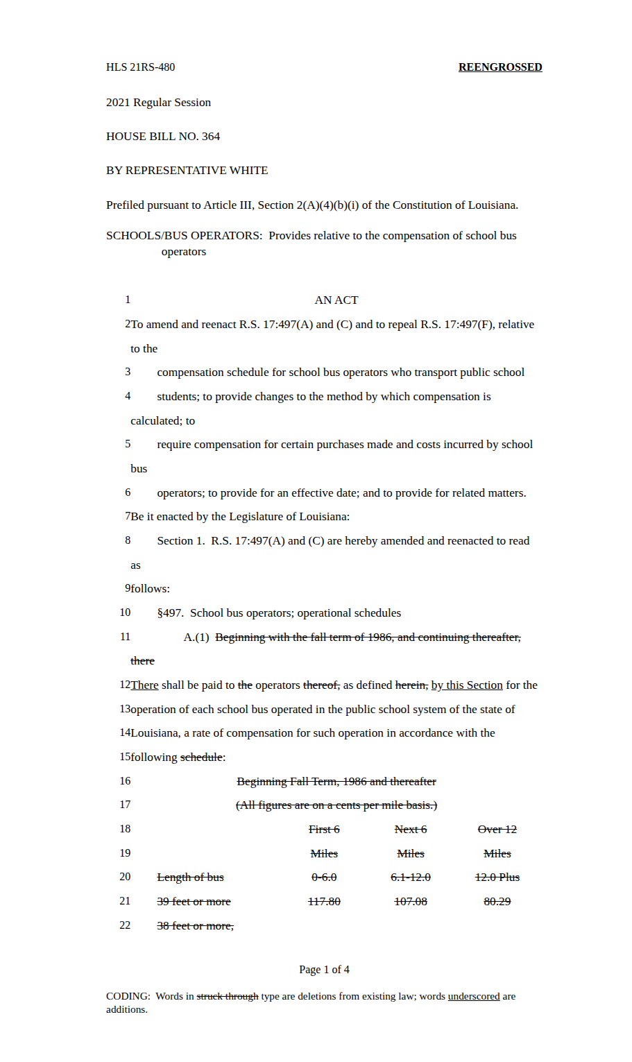HLS 21RS-480
REENGROSSED
2021 Regular Session
HOUSE BILL NO. 364
BY REPRESENTATIVE WHITE
Prefiled pursuant to Article III, Section 2(A)(4)(b)(i) of the Constitution of Louisiana.
SCHOOLS/BUS OPERATORS: Provides relative to the compensation of school bus operators
| 1 | AN ACT |
| 2 | To amend and reenact R.S. 17:497(A) and (C) and to repeal R.S. 17:497(F), relative to the |
| 3 | compensation schedule for school bus operators who transport public school |
| 4 | students; to provide changes to the method by which compensation is calculated; to |
| 5 | require compensation for certain purchases made and costs incurred by school bus |
| 6 | operators; to provide for an effective date; and to provide for related matters. |
| 7 | Be it enacted by the Legislature of Louisiana: |
| 8 | Section 1. R.S. 17:497(A) and (C) are hereby amended and reenacted to read as |
| 9 | follows: |
| 10 | §497. School bus operators; operational schedules |
| 11 | A.(1) Beginning with the fall term of 1986, and continuing thereafter, there |
| 12 | There shall be paid to the operators thereof, as defined herein, by this Section for the |
| 13 | operation of each school bus operated in the public school system of the state of |
| 14 | Louisiana, a rate of compensation for such operation in accordance with the |
| 15 | following schedule : |
| 16 | Beginning Fall Term, 1986 and thereafter |
| 17 | (All figures are on a cents per mile basis.) |
| 18 | First 6 Next 6 Over 12 |
| 19 | Miles Miles Miles |
| 20 | Length of bus 0-6.0 6.1-12.0 12.0 Plus |
| 21 | 39 feet or more 117.80 107.08 80.29 |
| 22 | 38 feet or more, |
Page 1 of 4
CODING: Words in struck through type are deletions from existing law; words underscored are additions.